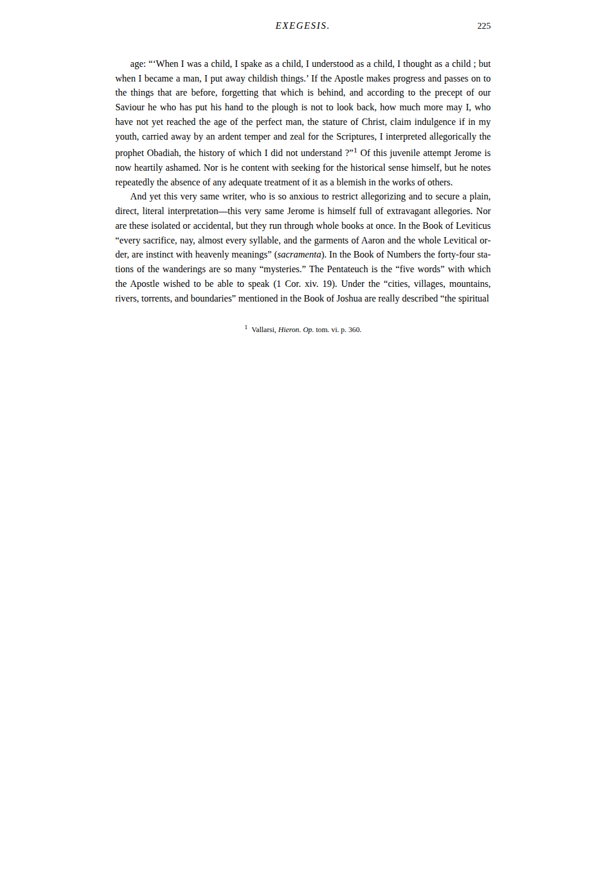EXEGESIS. 225
age: “‘When I was a child, I spake as a child, I understood as a child, I thought as a child ; but when I became a man, I put away childish things.’ If the Apostle makes progress and passes on to the things that are before, forgetting that which is behind, and according to the precept of our Saviour he who has put his hand to the plough is not to look back, how much more may I, who have not yet reached the age of the perfect man, the stature of Christ, claim indulgence if in my youth, carried away by an ardent temper and zeal for the Scriptures, I interpreted allegorically the prophet Obadiah, the history of which I did not understand ?”1 Of this juvenile attempt Jerome is now heartily ashamed. Nor is he content with seeking for the historical sense himself, but he notes repeatedly the absence of any adequate treatment of it as a blemish in the works of others.
And yet this very same writer, who is so anxious to restrict allegorizing and to secure a plain, direct, literal interpretation—this very same Jerome is himself full of extravagant allegories. Nor are these isolated or accidental, but they run through whole books at once. In the Book of Leviticus “every sacrifice, nay, almost every syllable, and the garments of Aaron and the whole Levitical order, are instinct with heavenly meanings” (sacramenta). In the Book of Numbers the forty-four stations of the wanderings are so many “mysteries.” The Pentateuch is the “five words” with which the Apostle wished to be able to speak (1 Cor. xiv. 19). Under the “cities, villages, mountains, rivers, torrents, and boundaries” mentioned in the Book of Joshua are really described “the spiritual
1 Vallarsi, Hieron. Op. tom. vi. p. 360.